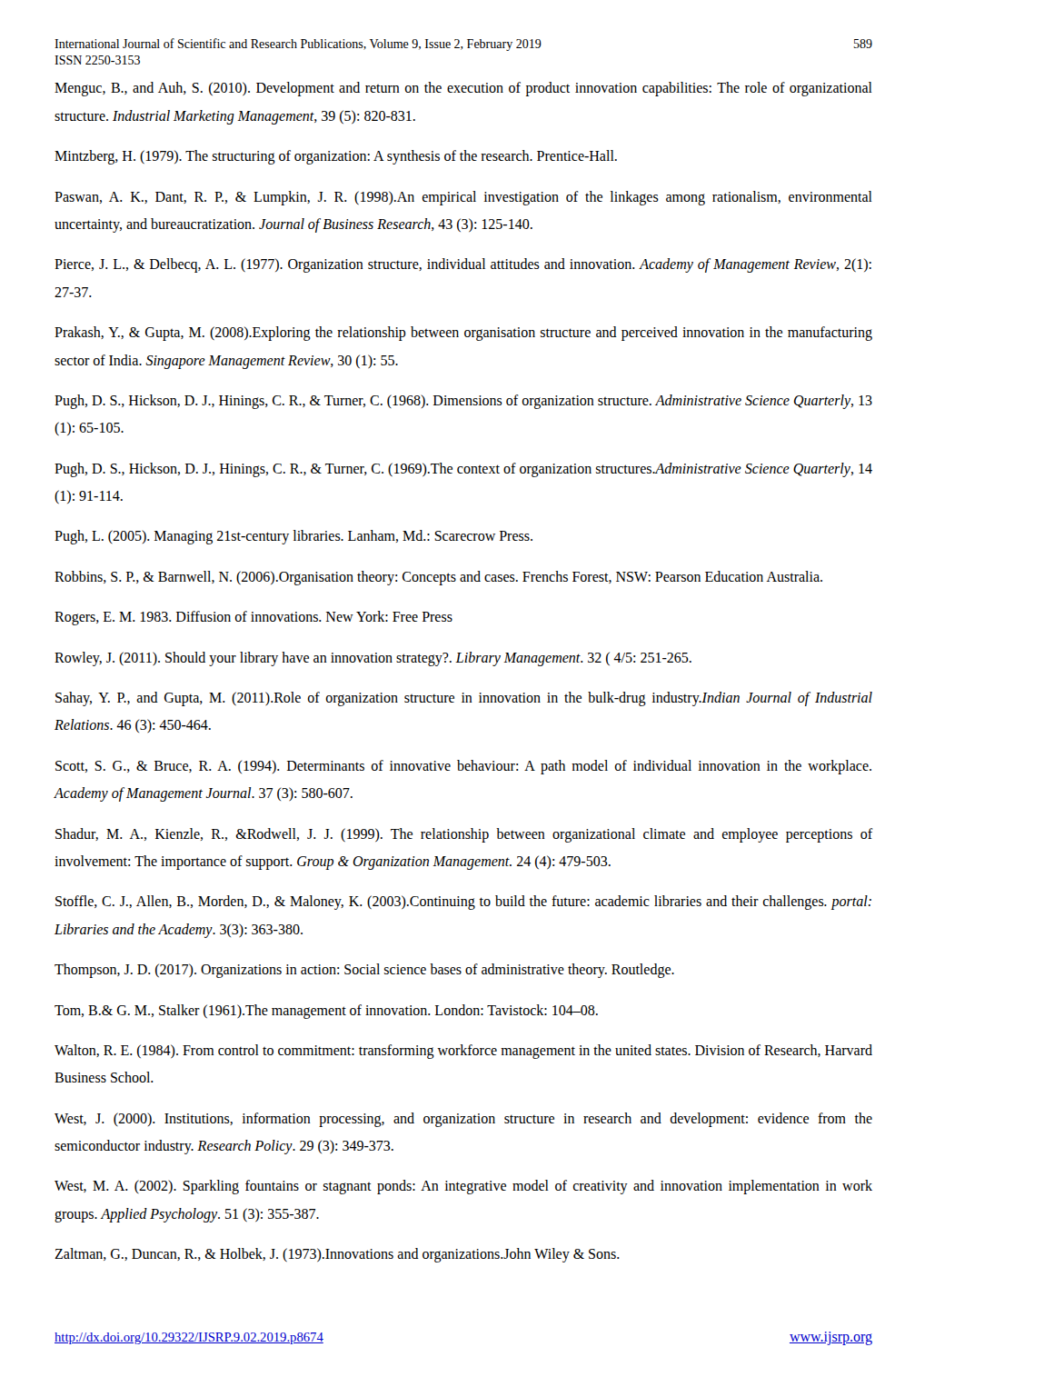International Journal of Scientific and Research Publications, Volume 9, Issue 2, February 2019 589
ISSN 2250-3153
Menguc, B., and Auh, S. (2010). Development and return on the execution of product innovation capabilities: The role of organizational structure. Industrial Marketing Management, 39 (5): 820-831.
Mintzberg, H. (1979). The structuring of organization: A synthesis of the research. Prentice-Hall.
Paswan, A. K., Dant, R. P., & Lumpkin, J. R. (1998).An empirical investigation of the linkages among rationalism, environmental uncertainty, and bureaucratization. Journal of Business Research, 43 (3): 125-140.
Pierce, J. L., & Delbecq, A. L. (1977). Organization structure, individual attitudes and innovation. Academy of Management Review, 2(1): 27-37.
Prakash, Y., & Gupta, M. (2008).Exploring the relationship between organisation structure and perceived innovation in the manufacturing sector of India. Singapore Management Review, 30 (1): 55.
Pugh, D. S., Hickson, D. J., Hinings, C. R., & Turner, C. (1968). Dimensions of organization structure. Administrative Science Quarterly, 13 (1): 65-105.
Pugh, D. S., Hickson, D. J., Hinings, C. R., & Turner, C. (1969).The context of organization structures.Administrative Science Quarterly, 14 (1): 91-114.
Pugh, L. (2005). Managing 21st-century libraries. Lanham, Md.: Scarecrow Press.
Robbins, S. P., & Barnwell, N. (2006).Organisation theory: Concepts and cases. Frenchs Forest, NSW: Pearson Education Australia.
Rogers, E. M. 1983. Diffusion of innovations. New York: Free Press
Rowley, J. (2011). Should your library have an innovation strategy?. Library Management. 32 ( 4/5: 251-265.
Sahay, Y. P., and Gupta, M. (2011).Role of organization structure in innovation in the bulk-drug industry.Indian Journal of Industrial Relations. 46 (3): 450-464.
Scott, S. G., & Bruce, R. A. (1994). Determinants of innovative behaviour: A path model of individual innovation in the workplace. Academy of Management Journal. 37 (3): 580-607.
Shadur, M. A., Kienzle, R., &Rodwell, J. J. (1999). The relationship between organizational climate and employee perceptions of involvement: The importance of support. Group & Organization Management. 24 (4): 479-503.
Stoffle, C. J., Allen, B., Morden, D., & Maloney, K. (2003).Continuing to build the future: academic libraries and their challenges. portal: Libraries and the Academy. 3(3): 363-380.
Thompson, J. D. (2017). Organizations in action: Social science bases of administrative theory. Routledge.
Tom, B.& G. M., Stalker (1961).The management of innovation. London: Tavistock: 104–08.
Walton, R. E. (1984). From control to commitment: transforming workforce management in the united states. Division of Research, Harvard Business School.
West, J. (2000). Institutions, information processing, and organization structure in research and development: evidence from the semiconductor industry. Research Policy. 29 (3): 349-373.
West, M. A. (2002). Sparkling fountains or stagnant ponds: An integrative model of creativity and innovation implementation in work groups. Applied Psychology. 51 (3): 355-387.
Zaltman, G., Duncan, R., & Holbek, J. (1973).Innovations and organizations.John Wiley & Sons.
http://dx.doi.org/10.29322/IJSRP.9.02.2019.p8674 www.ijsrp.org